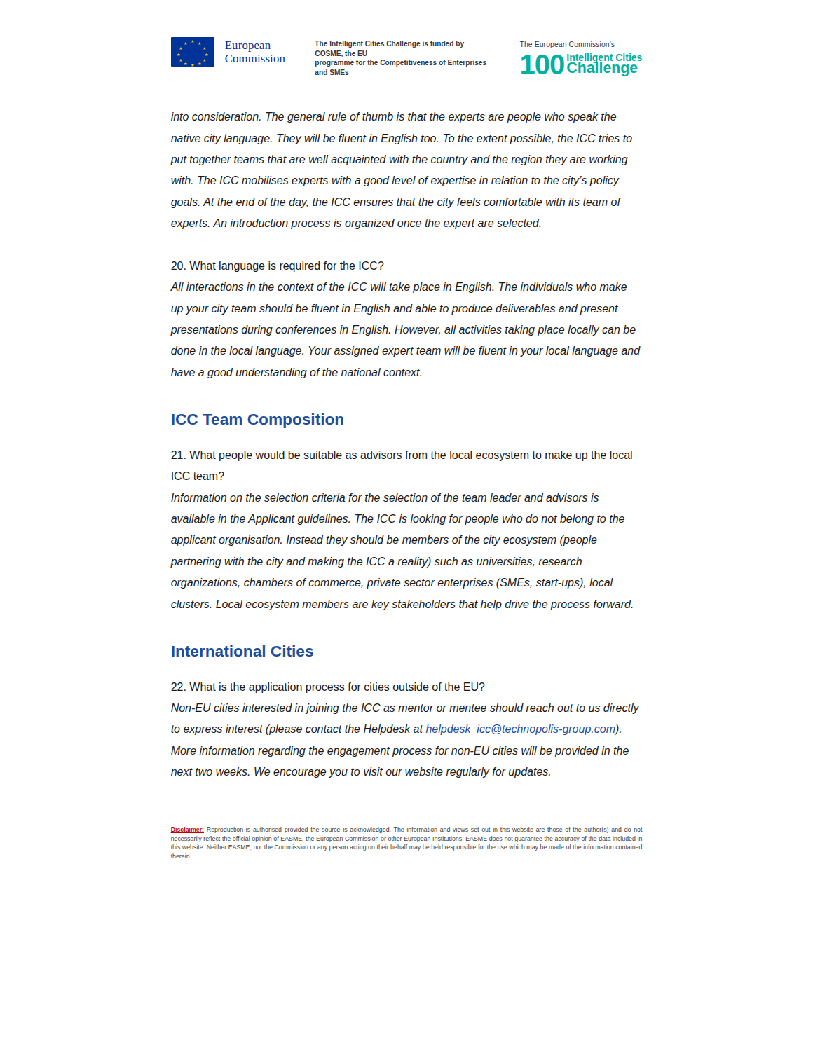★ ★ ★ ★ ★ ★ ★ ★ ★ ★ ★ ★
European
Commission
The Intelligent Cities Challenge is funded by COSME, the EU
programme for the Competitiveness of Enterprises and SMEs
The European Commission's
100
Intelligent Cities
Challenge
into consideration. The general rule of thumb is that the experts are people who speak the native city language. They will be fluent in English too. To the extent possible, the ICC tries to put together teams that are well acquainted with the country and the region they are working with. The ICC mobilises experts with a good level of expertise in relation to the city’s policy goals. At the end of the day, the ICC ensures that the city feels comfortable with its team of experts. An introduction process is organized once the expert are selected.
20. What language is required for the ICC?
All interactions in the context of the ICC will take place in English. The individuals who make up your city team should be fluent in English and able to produce deliverables and present presentations during conferences in English. However, all activities taking place locally can be done in the local language. Your assigned expert team will be fluent in your local language and have a good understanding of the national context.
ICC Team Composition
21. What people would be suitable as advisors from the local ecosystem to make up the local ICC team?
Information on the selection criteria for the selection of the team leader and advisors is available in the Applicant guidelines. The ICC is looking for people who do not belong to the applicant organisation. Instead they should be members of the city ecosystem (people partnering with the city and making the ICC a reality) such as universities, research organizations, chambers of commerce, private sector enterprises (SMEs, start-ups), local clusters. Local ecosystem members are key stakeholders that help drive the process forward.
International Cities
22. What is the application process for cities outside of the EU?
Non-EU cities interested in joining the ICC as mentor or mentee should reach out to us directly to express interest (please contact the Helpdesk at helpdesk_icc@technopolis-group.com). More information regarding the engagement process for non-EU cities will be provided in the next two weeks. We encourage you to visit our website regularly for updates.
Disclaimer: Reproduction is authorised provided the source is acknowledged. The information and views set out in this website are those of the author(s) and do not necessarily reflect the official opinion of EASME, the European Commission or other European Institutions. EASME does not guarantee the accuracy of the data included in this website. Neither EASME, nor the Commission or any person acting on their behalf may be held responsible for the use which may be made of the information contained therein.